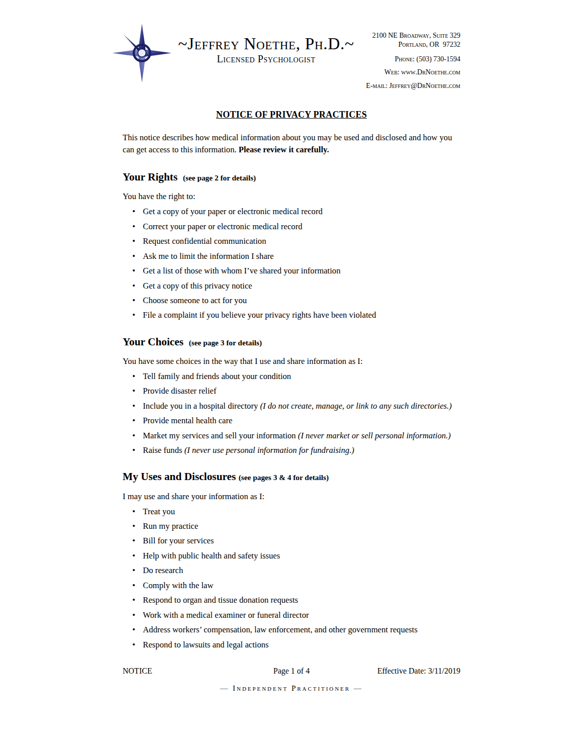~Jeffrey Noethe, Ph.D.~
Licensed Psychologist
2100 NE Broadway, Suite 329
Portland, OR 97232
Phone: (503) 730-1594
Web: www.DrNoethe.com
E-mail: Jeffrey@DrNoethe.com
NOTICE OF PRIVACY PRACTICES
This notice describes how medical information about you may be used and disclosed and how you can get access to this information. Please review it carefully.
Your Rights (see page 2 for details)
You have the right to:
Get a copy of your paper or electronic medical record
Correct your paper or electronic medical record
Request confidential communication
Ask me to limit the information I share
Get a list of those with whom I’ve shared your information
Get a copy of this privacy notice
Choose someone to act for you
File a complaint if you believe your privacy rights have been violated
Your Choices (see page 3 for details)
You have some choices in the way that I use and share information as I:
Tell family and friends about your condition
Provide disaster relief
Include you in a hospital directory (I do not create, manage, or link to any such directories.)
Provide mental health care
Market my services and sell your information (I never market or sell personal information.)
Raise funds (I never use personal information for fundraising.)
My Uses and Disclosures (see pages 3 & 4 for details)
I may use and share your information as I:
Treat you
Run my practice
Bill for your services
Help with public health and safety issues
Do research
Comply with the law
Respond to organ and tissue donation requests
Work with a medical examiner or funeral director
Address workers’ compensation, law enforcement, and other government requests
Respond to lawsuits and legal actions
NOTICE
Page 1 of 4
Effective Date: 3/11/2019
— Independent Practitioner —